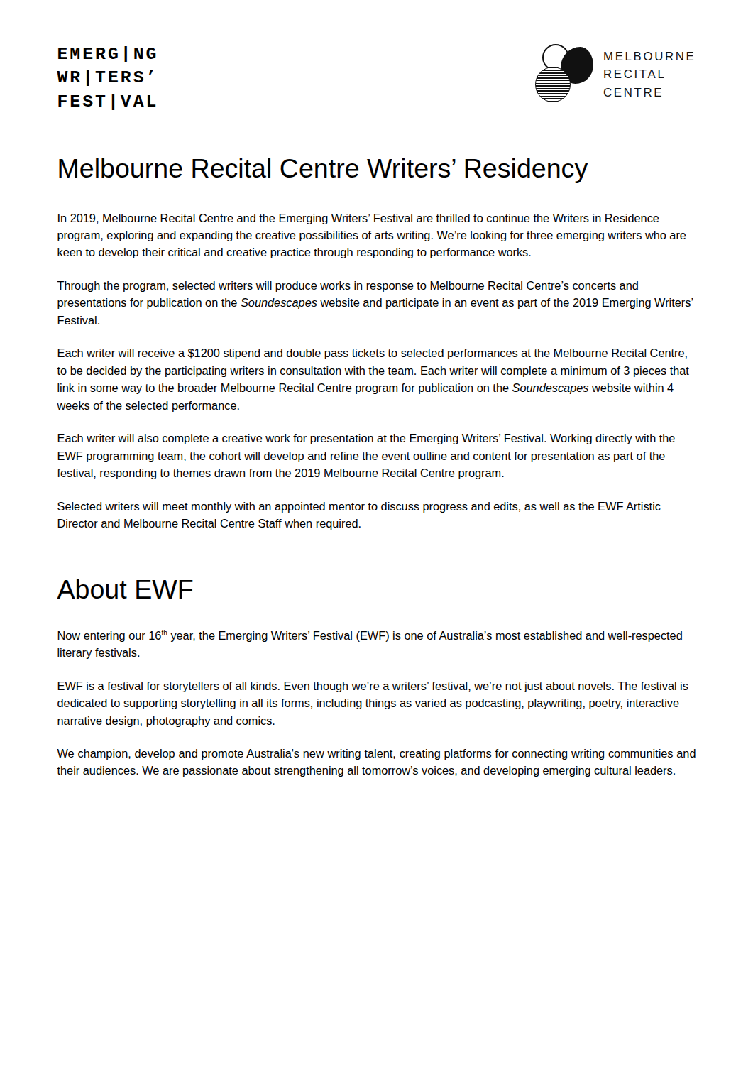EMERG|NG WR|TERS’ FEST|VAL
Melbourne
Recital
Centre
Melbourne Recital Centre Writers’ Residency
In 2019, Melbourne Recital Centre and the Emerging Writers’ Festival are thrilled to continue the Writers in Residence program, exploring and expanding the creative possibilities of arts writing. We’re looking for three emerging writers who are keen to develop their critical and creative practice through responding to performance works.
Through the program, selected writers will produce works in response to Melbourne Recital Centre’s concerts and presentations for publication on the Soundescapes website and participate in an event as part of the 2019 Emerging Writers’ Festival.
Each writer will receive a $1200 stipend and double pass tickets to selected performances at the Melbourne Recital Centre, to be decided by the participating writers in consultation with the team. Each writer will complete a minimum of 3 pieces that link in some way to the broader Melbourne Recital Centre program for publication on the Soundescapes website within 4 weeks of the selected performance.
Each writer will also complete a creative work for presentation at the Emerging Writers’ Festival. Working directly with the EWF programming team, the cohort will develop and refine the event outline and content for presentation as part of the festival, responding to themes drawn from the 2019 Melbourne Recital Centre program.
Selected writers will meet monthly with an appointed mentor to discuss progress and edits, as well as the EWF Artistic Director and Melbourne Recital Centre Staff when required.
About EWF
Now entering our 16th year, the Emerging Writers’ Festival (EWF) is one of Australia’s most established and well-respected literary festivals.
EWF is a festival for storytellers of all kinds. Even though we’re a writers’ festival, we’re not just about novels. The festival is dedicated to supporting storytelling in all its forms, including things as varied as podcasting, playwriting, poetry, interactive narrative design, photography and comics.
We champion, develop and promote Australia's new writing talent, creating platforms for connecting writing communities and their audiences. We are passionate about strengthening all tomorrow’s voices, and developing emerging cultural leaders.